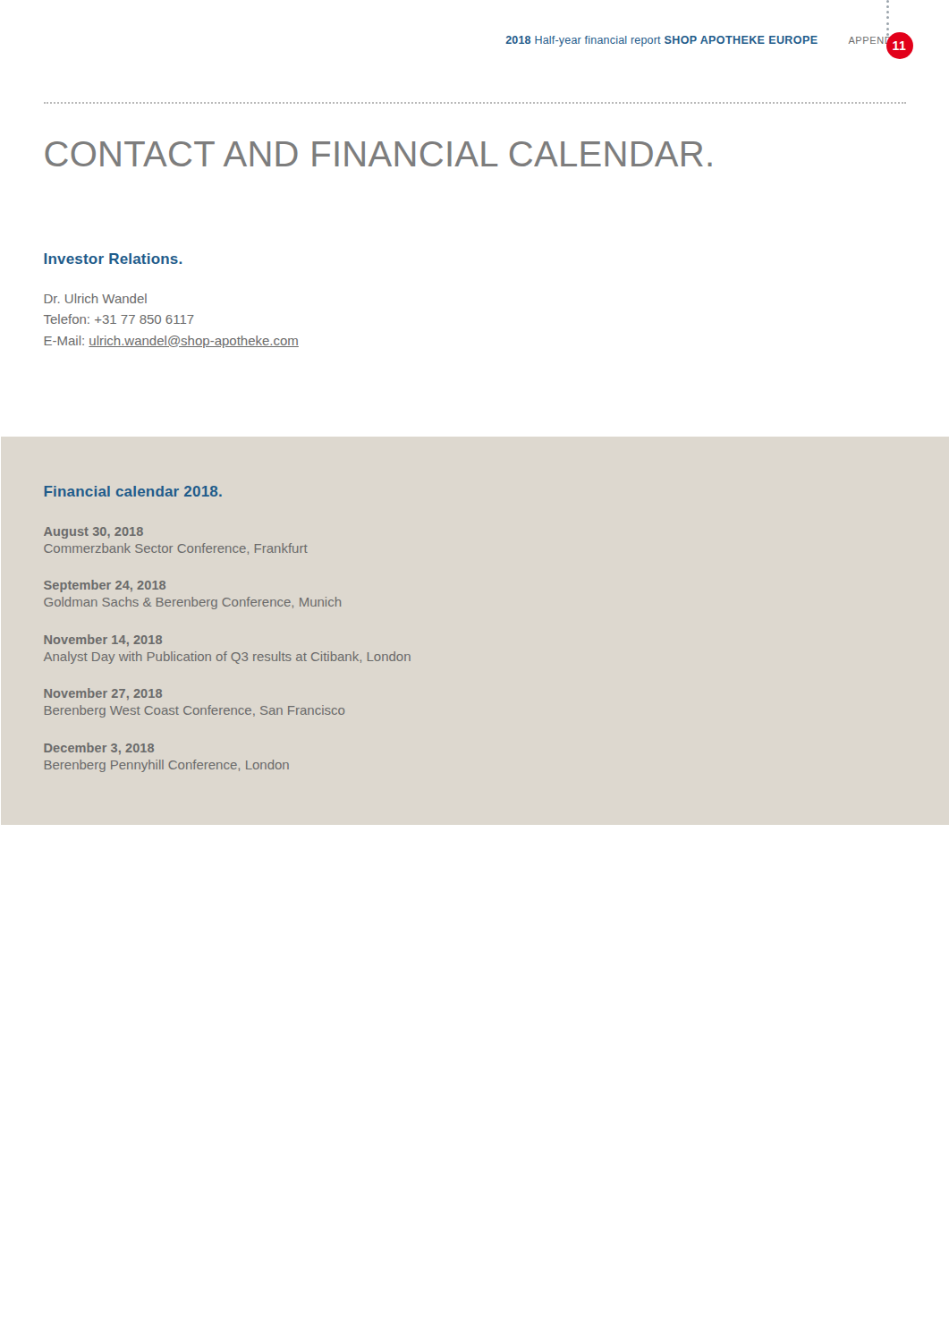11
2018 Half-year financial report SHOP APOTHEKE EUROPE
APPENDIX.
CONTACT AND FINANCIAL CALENDAR.
Investor Relations.
Dr. Ulrich Wandel
Telefon: +31 77 850 6117
E-Mail: ulrich.wandel@shop-apotheke.com
Financial calendar 2018.
August 30, 2018
Commerzbank Sector Conference, Frankfurt
September 24, 2018
Goldman Sachs & Berenberg Conference, Munich
November 14, 2018
Analyst Day with Publication of Q3 results at Citibank, London
November 27, 2018
Berenberg West Coast Conference, San Francisco
December 3, 2018
Berenberg Pennyhill Conference, London